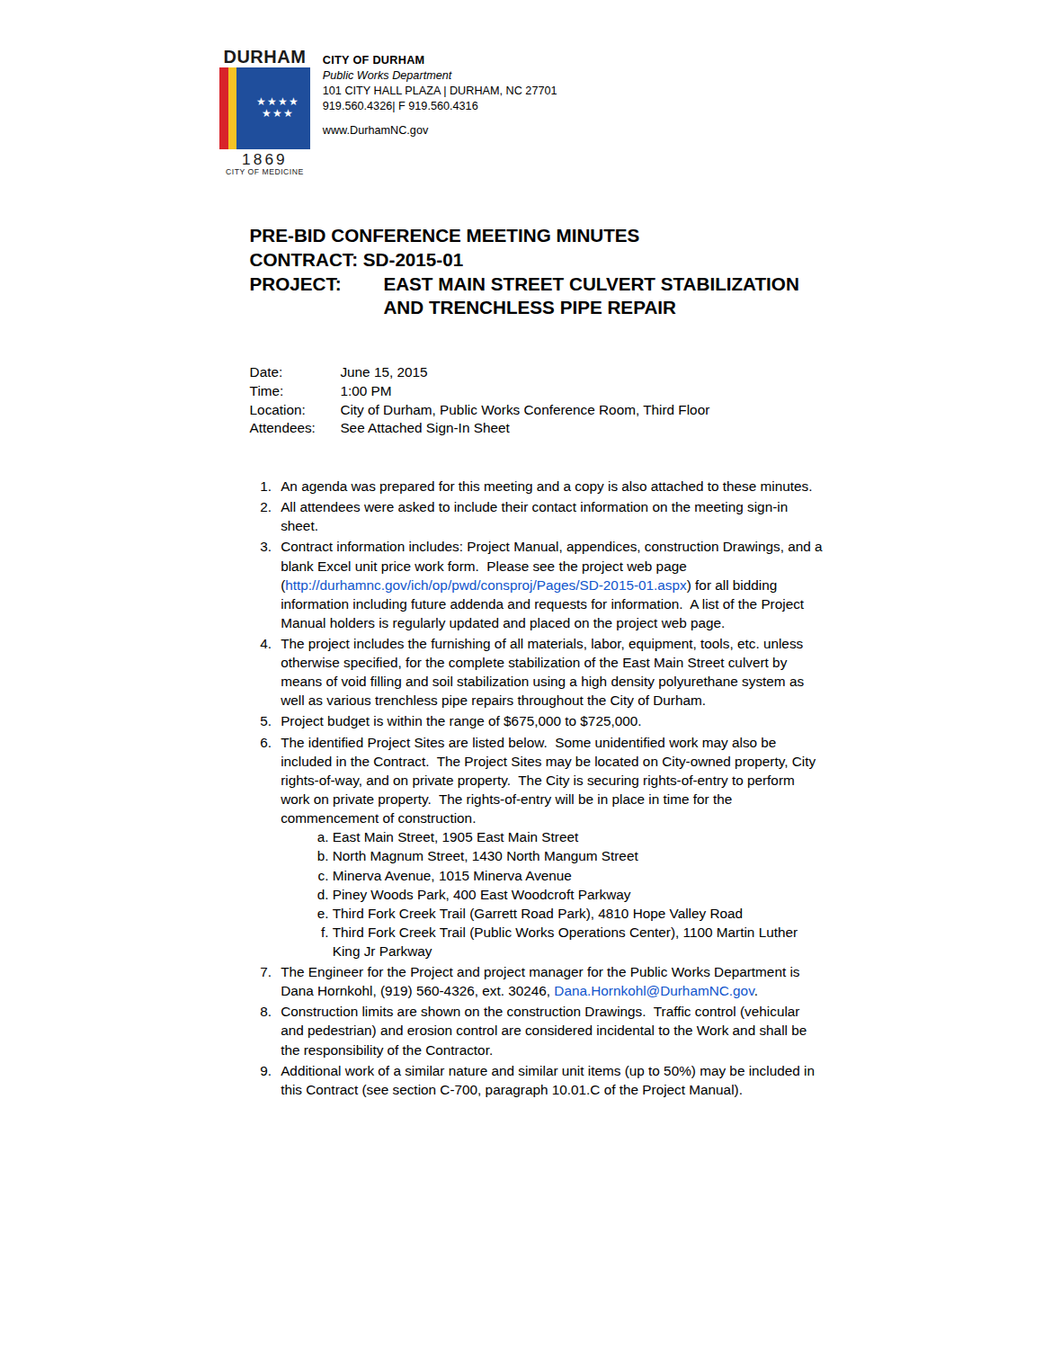DURHAM
★★★★
★★★
1869
CITY OF MEDICINE
CITY OF DURHAM
Public Works Department
101 CITY HALL PLAZA | DURHAM, NC 27701
919.560.4326| F 919.560.4316
www.DurhamNC.gov
PRE-BID CONFERENCE MEETING MINUTES
CONTRACT: SD-2015-01
PROJECT:
EAST MAIN STREET CULVERT STABILIZATION AND TRENCHLESS PIPE REPAIR
| Date: | June 15, 2015 |
| Time: | 1:00 PM |
| Location: | City of Durham, Public Works Conference Room, Third Floor |
| Attendees: | See Attached Sign-In Sheet |
An agenda was prepared for this meeting and a copy is also attached to these minutes.
All attendees were asked to include their contact information on the meeting sign-in sheet.
Contract information includes: Project Manual, appendices, construction Drawings, and a blank Excel unit price work form. Please see the project web page (http://durhamnc.gov/ich/op/pwd/consproj/Pages/SD-2015-01.aspx) for all bidding information including future addenda and requests for information. A list of the Project Manual holders is regularly updated and placed on the project web page.
The project includes the furnishing of all materials, labor, equipment, tools, etc. unless otherwise specified, for the complete stabilization of the East Main Street culvert by means of void filling and soil stabilization using a high density polyurethane system as well as various trenchless pipe repairs throughout the City of Durham.
Project budget is within the range of $675,000 to $725,000.
The identified Project Sites are listed below. Some unidentified work may also be included in the Contract. The Project Sites may be located on City-owned property, City rights-of-way, and on private property. The City is securing rights-of-entry to perform work on private property. The rights-of-entry will be in place in time for the commencement of construction.
East Main Street, 1905 East Main Street
North Magnum Street, 1430 North Mangum Street
Minerva Avenue, 1015 Minerva Avenue
Piney Woods Park, 400 East Woodcroft Parkway
Third Fork Creek Trail (Garrett Road Park), 4810 Hope Valley Road
Third Fork Creek Trail (Public Works Operations Center), 1100 Martin Luther King Jr Parkway
The Engineer for the Project and project manager for the Public Works Department is Dana Hornkohl, (919) 560-4326, ext. 30246, Dana.Hornkohl@DurhamNC.gov.
Construction limits are shown on the construction Drawings. Traffic control (vehicular and pedestrian) and erosion control are considered incidental to the Work and shall be the responsibility of the Contractor.
Additional work of a similar nature and similar unit items (up to 50%) may be included in this Contract (see section C-700, paragraph 10.01.C of the Project Manual).